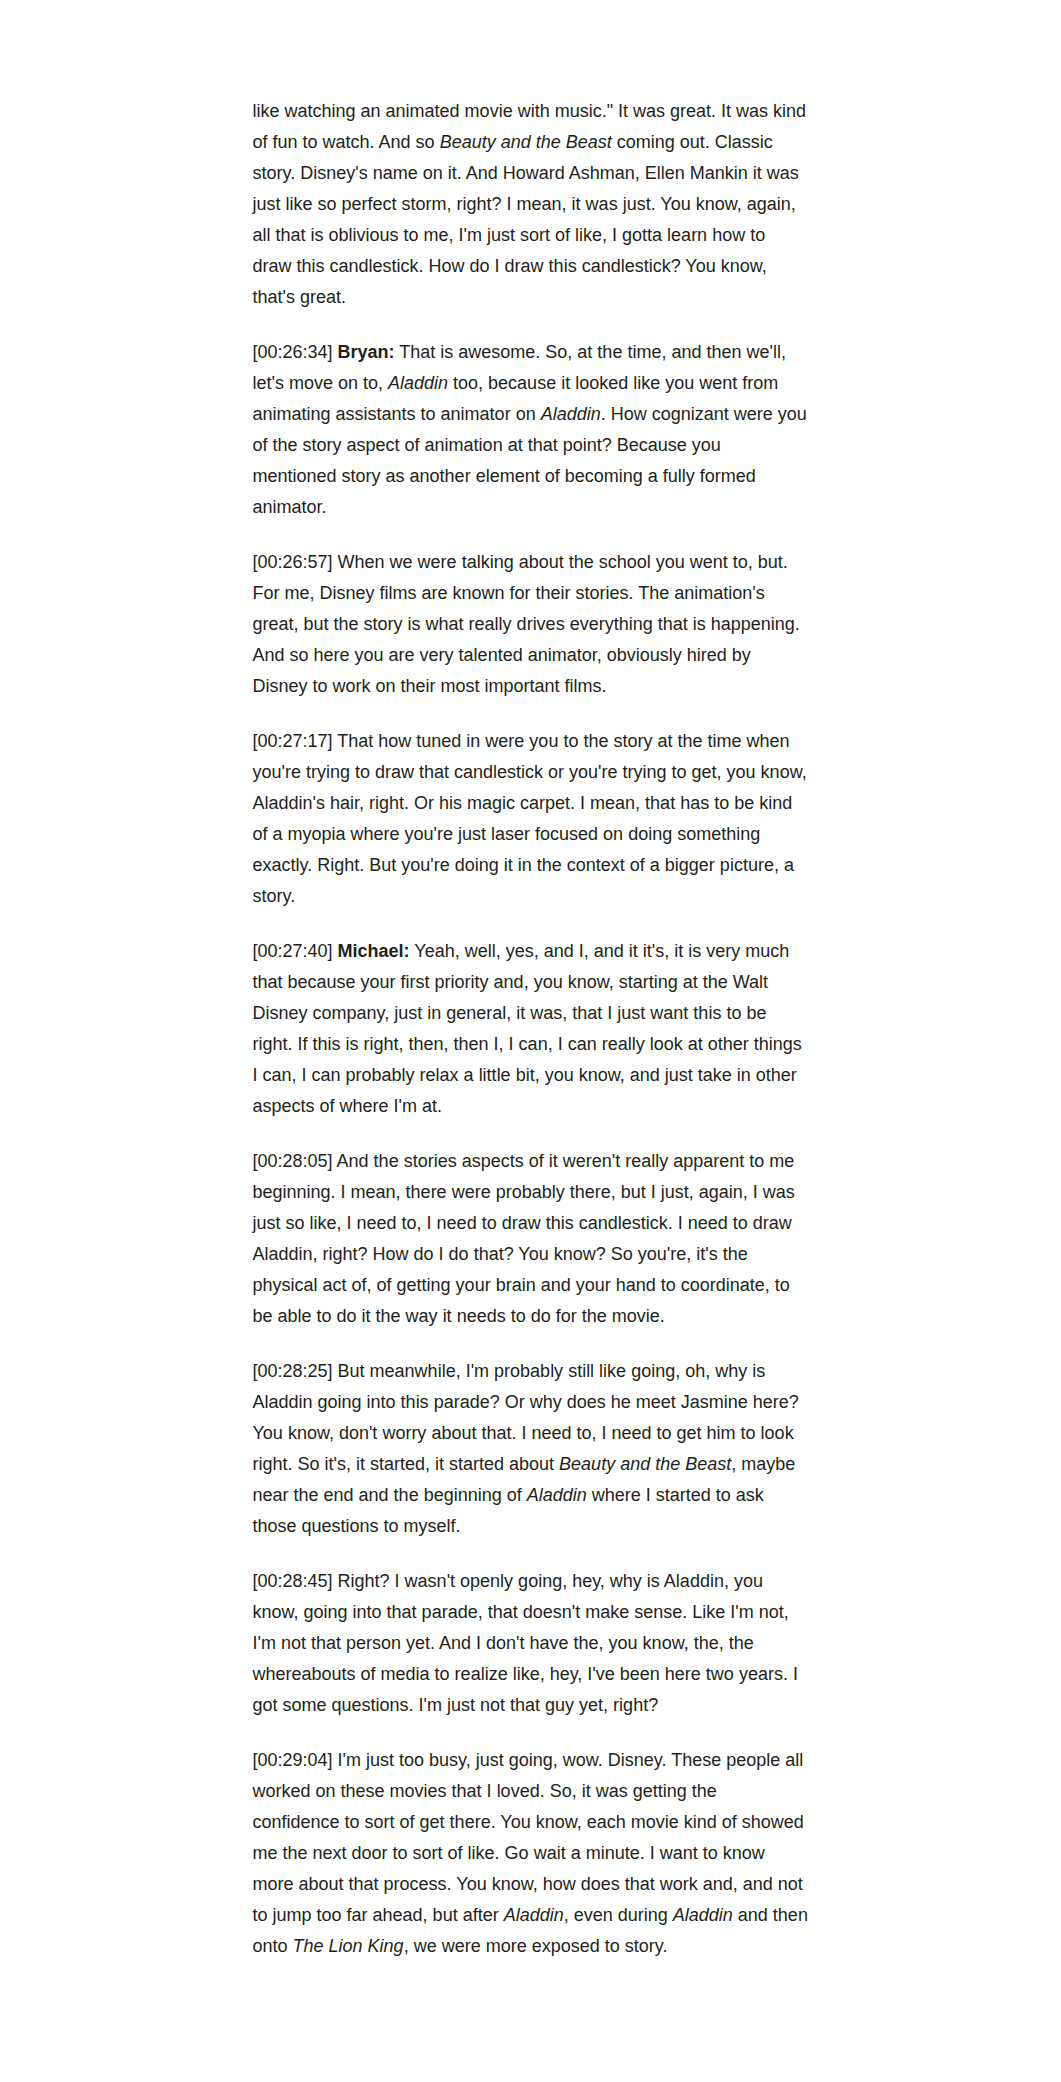like watching an animated movie with music." It was great. It was kind of fun to watch. And so Beauty and the Beast coming out. Classic story. Disney's name on it. And Howard Ashman, Ellen Mankin it was just like so perfect storm, right? I mean, it was just. You know, again, all that is oblivious to me, I'm just sort of like, I gotta learn how to draw this candlestick. How do I draw this candlestick? You know, that's great.
[00:26:34] Bryan: That is awesome. So, at the time, and then we'll, let's move on to, Aladdin too, because it looked like you went from animating assistants to animator on Aladdin. How cognizant were you of the story aspect of animation at that point? Because you mentioned story as another element of becoming a fully formed animator.
[00:26:57] When we were talking about the school you went to, but. For me, Disney films are known for their stories. The animation's great, but the story is what really drives everything that is happening. And so here you are very talented animator, obviously hired by Disney to work on their most important films.
[00:27:17] That how tuned in were you to the story at the time when you're trying to draw that candlestick or you're trying to get, you know, Aladdin's hair, right. Or his magic carpet. I mean, that has to be kind of a myopia where you're just laser focused on doing something exactly. Right. But you're doing it in the context of a bigger picture, a story.
[00:27:40] Michael: Yeah, well, yes, and I, and it it's, it is very much that because your first priority and, you know, starting at the Walt Disney company, just in general, it was, that I just want this to be right. If this is right, then, then I, I can, I can really look at other things I can, I can probably relax a little bit, you know, and just take in other aspects of where I'm at.
[00:28:05] And the stories aspects of it weren't really apparent to me beginning. I mean, there were probably there, but I just, again, I was just so like, I need to, I need to draw this candlestick. I need to draw Aladdin, right? How do I do that? You know? So you're, it's the physical act of, of getting your brain and your hand to coordinate, to be able to do it the way it needs to do for the movie.
[00:28:25] But meanwhile, I'm probably still like going, oh, why is Aladdin going into this parade? Or why does he meet Jasmine here? You know, don't worry about that. I need to, I need to get him to look right. So it's, it started, it started about Beauty and the Beast, maybe near the end and the beginning of Aladdin where I started to ask those questions to myself.
[00:28:45] Right? I wasn't openly going, hey, why is Aladdin, you know, going into that parade, that doesn't make sense. Like I'm not, I'm not that person yet. And I don't have the, you know, the, the whereabouts of media to realize like, hey, I've been here two years. I got some questions. I'm just not that guy yet, right?
[00:29:04] I'm just too busy, just going, wow. Disney. These people all worked on these movies that I loved. So, it was getting the confidence to sort of get there. You know, each movie kind of showed me the next door to sort of like. Go wait a minute. I want to know more about that process. You know, how does that work and, and not to jump too far ahead, but after Aladdin, even during Aladdin and then onto The Lion King, we were more exposed to story.